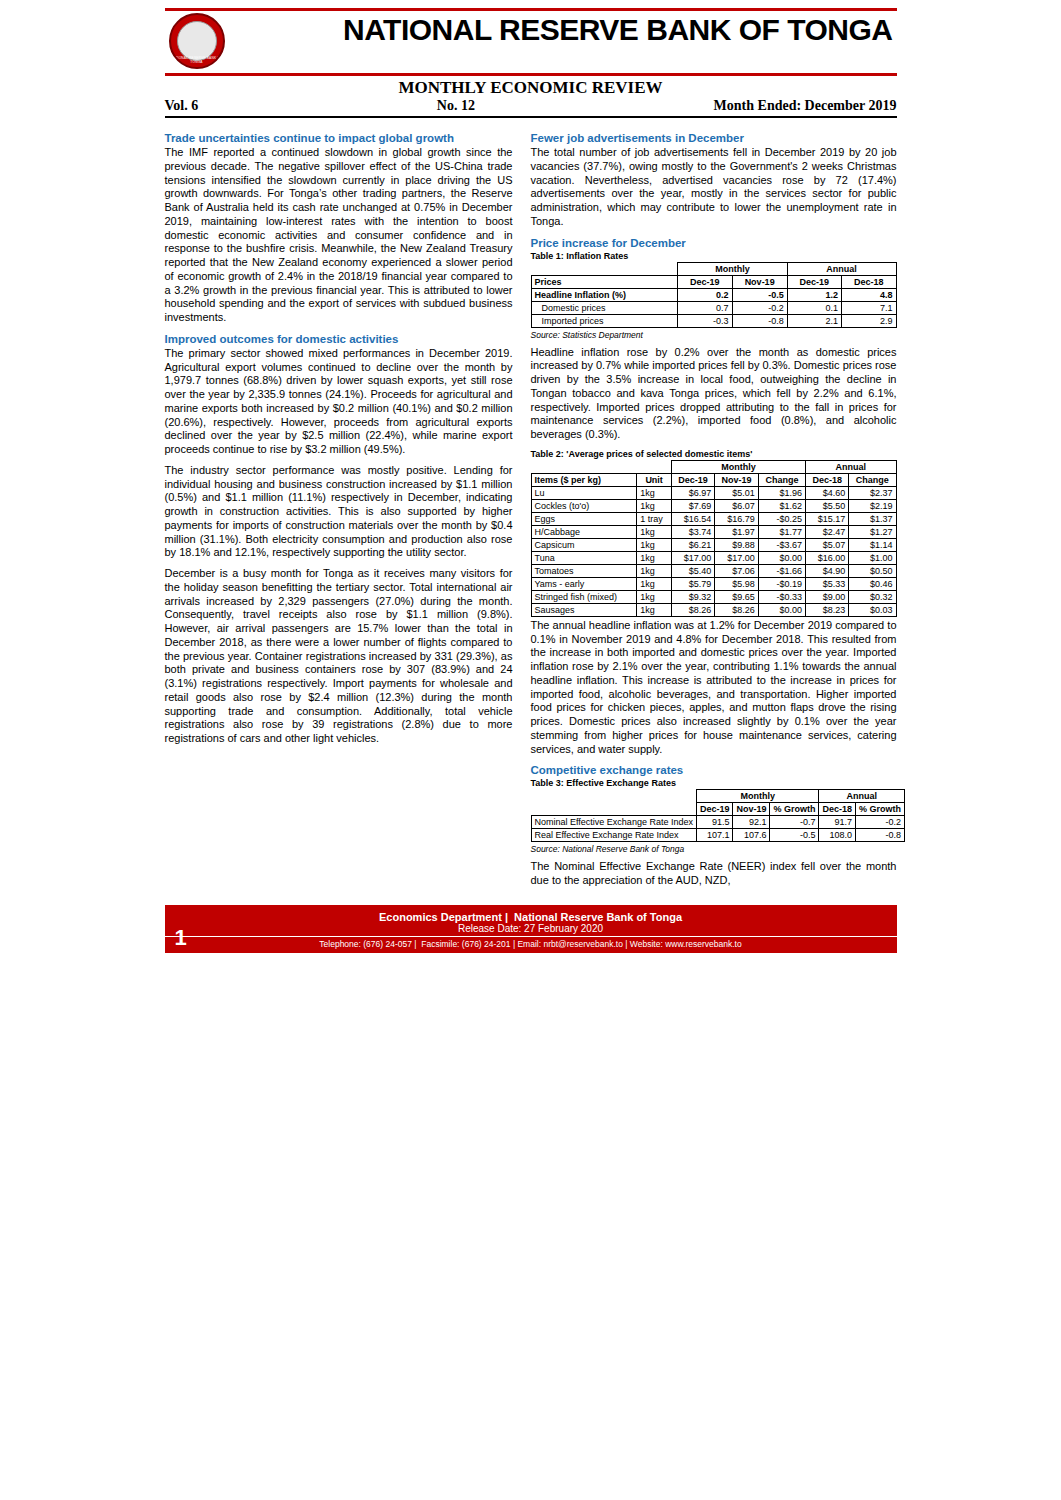NATIONAL RESERVE BANK OF TONGA
NATIONAL RESERVE BANK OF TONGA
MONTHLY ECONOMIC REVIEW
Vol. 6 No. 12 Month Ended: December 2019
Trade uncertainties continue to impact global growth
The IMF reported a continued slowdown in global growth since the previous decade. The negative spillover effect of the US-China trade tensions intensified the slowdown currently in place driving the US growth downwards. For Tonga’s other trading partners, the Reserve Bank of Australia held its cash rate unchanged at 0.75% in December 2019, maintaining low-interest rates with the intention to boost domestic economic activities and consumer confidence and in response to the bushfire crisis. Meanwhile, the New Zealand Treasury reported that the New Zealand economy experienced a slower period of economic growth of 2.4% in the 2018/19 financial year compared to a 3.2% growth in the previous financial year. This is attributed to lower household spending and the export of services with subdued business investments.
Improved outcomes for domestic activities
The primary sector showed mixed performances in December 2019. Agricultural export volumes continued to decline over the month by 1,979.7 tonnes (68.8%) driven by lower squash exports, yet still rose over the year by 2,335.9 tonnes (24.1%). Proceeds for agricultural and marine exports both increased by $0.2 million (40.1%) and $0.2 million (20.6%), respectively. However, proceeds from agricultural exports declined over the year by $2.5 million (22.4%), while marine export proceeds continue to rise by $3.2 million (49.5%).
The industry sector performance was mostly positive. Lending for individual housing and business construction increased by $1.1 million (0.5%) and $1.1 million (11.1%) respectively in December, indicating growth in construction activities. This is also supported by higher payments for imports of construction materials over the month by $0.4 million (31.1%). Both electricity consumption and production also rose by 18.1% and 12.1%, respectively supporting the utility sector.
December is a busy month for Tonga as it receives many visitors for the holiday season benefitting the tertiary sector. Total international air arrivals increased by 2,329 passengers (27.0%) during the month. Consequently, travel receipts also rose by $1.1 million (9.8%). However, air arrival passengers are 15.7% lower than the total in December 2018, as there were a lower number of flights compared to the previous year. Container registrations increased by 331 (29.3%), as both private and business containers rose by 307 (83.9%) and 24 (3.1%) registrations respectively. Import payments for wholesale and retail goods also rose by $2.4 million (12.3%) during the month supporting trade and consumption. Additionally, total vehicle registrations also rose by 39 registrations (2.8%) due to more registrations of cars and other light vehicles.
Fewer job advertisements in December
The total number of job advertisements fell in December 2019 by 20 job vacancies (37.7%), owing mostly to the Government's 2 weeks Christmas vacation. Nevertheless, advertised vacancies rose by 72 (17.4%) advertisements over the year, mostly in the services sector for public administration, which may contribute to lower the unemployment rate in Tonga.
Price increase for December
Table 1: Inflation Rates
| | Monthly | Annual |
| --- | --- | --- |
| Prices | Dec-19 | Nov-19 | Dec-19 | Dec-18 |
| Headline Inflation (%) | 0.2 | -0.5 | 1.2 | 4.8 |
| Domestic prices | 0.7 | -0.2 | 0.1 | 7.1 |
| Imported prices | -0.3 | -0.8 | 2.1 | 2.9 |
Source: Statistics Department
Headline inflation rose by 0.2% over the month as domestic prices increased by 0.7% while imported prices fell by 0.3%. Domestic prices rose driven by the 3.5% increase in local food, outweighing the decline in Tongan tobacco and kava Tonga prices, which fell by 2.2% and 6.1%, respectively. Imported prices dropped attributing to the fall in prices for maintenance services (2.2%), imported food (0.8%), and alcoholic beverages (0.3%).
Table 2: 'Average prices of selected domestic items'
| | | Monthly | Annual |
| --- | --- | --- | --- |
| Items ($ per kg) | Unit | Dec-19 | Nov-19 | Change | Dec-18 | Change |
| Lu | 1kg | $6.97 | $5.01 | $1.96 | $4.60 | $2.37 |
| Cockles (to'o) | 1kg | $7.69 | $6.07 | $1.62 | $5.50 | $2.19 |
| Eggs | 1 tray | $16.54 | $16.79 | -$0.25 | $15.17 | $1.37 |
| H/Cabbage | 1kg | $3.74 | $1.97 | $1.77 | $2.47 | $1.27 |
| Capsicum | 1kg | $6.21 | $9.88 | -$3.67 | $5.07 | $1.14 |
| Tuna | 1kg | $17.00 | $17.00 | $0.00 | $16.00 | $1.00 |
| Tomatoes | 1kg | $5.40 | $7.06 | -$1.66 | $4.90 | $0.50 |
| Yams - early | 1kg | $5.79 | $5.98 | -$0.19 | $5.33 | $0.46 |
| Stringed fish (mixed) | 1kg | $9.32 | $9.65 | -$0.33 | $9.00 | $0.32 |
| Sausages | 1kg | $8.26 | $8.26 | $0.00 | $8.23 | $0.03 |
The annual headline inflation was at 1.2% for December 2019 compared to 0.1% in November 2019 and 4.8% for December 2018. This resulted from the increase in both imported and domestic prices over the year. Imported inflation rose by 2.1% over the year, contributing 1.1% towards the annual headline inflation. This increase is attributed to the increase in prices for imported food, alcoholic beverages, and transportation. Higher imported food prices for chicken pieces, apples, and mutton flaps drove the rising prices. Domestic prices also increased slightly by 0.1% over the year stemming from higher prices for house maintenance services, catering services, and water supply.
Competitive exchange rates
Table 3: Effective Exchange Rates
| | Monthly | Annual |
| --- | --- | --- |
| | Dec-19 | Nov-19 | % Growth | Dec-18 | % Growth |
| Nominal Effective Exchange Rate Index | 91.5 | 92.1 | -0.7 | 91.7 | -0.2 |
| Real Effective Exchange Rate Index | 107.1 | 107.6 | -0.5 | 108.0 | -0.8 |
Source: National Reserve Bank of Tonga
The Nominal Effective Exchange Rate (NEER) index fell over the month due to the appreciation of the AUD, NZD,
1
Economics Department | National Reserve Bank of Tonga
Release Date: 27 February 2020
Telephone: (676) 24-057 | Facsimile: (676) 24-201 | Email: nrbt@reservebank.to | Website: www.reservebank.to